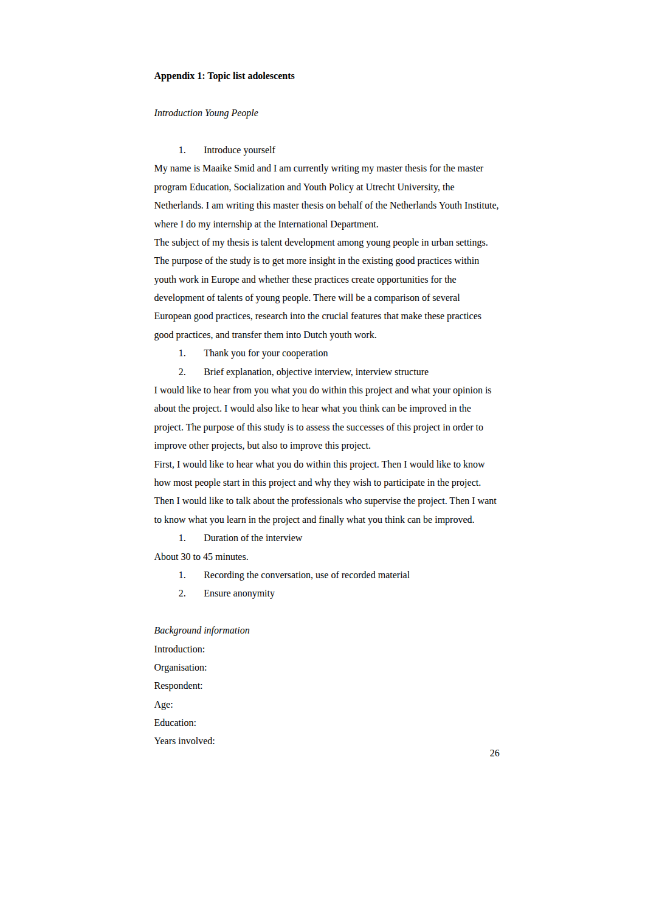Appendix 1: Topic list adolescents
Introduction Young People
Introduce yourself
My name is Maaike Smid and I am currently writing my master thesis for the master program Education, Socialization and Youth Policy at Utrecht University, the Netherlands. I am writing this master thesis on behalf of the Netherlands Youth Institute, where I do my internship at the International Department.
The subject of my thesis is talent development among young people in urban settings. The purpose of the study is to get more insight in the existing good practices within youth work in Europe and whether these practices create opportunities for the development of talents of young people. There will be a comparison of several European good practices, research into the crucial features that make these practices good practices, and transfer them into Dutch youth work.
Thank you for your cooperation
Brief explanation, objective interview, interview structure
I would like to hear from you what you do within this project and what your opinion is about the project. I would also like to hear what you think can be improved in the project. The purpose of this study is to assess the successes of this project in order to improve other projects, but also to improve this project.
First, I would like to hear what you do within this project. Then I would like to know how most people start in this project and why they wish to participate in the project. Then I would like to talk about the professionals who supervise the project. Then I want to know what you learn in the project and finally what you think can be improved.
Duration of the interview
About 30 to 45 minutes.
Recording the conversation, use of recorded material
Ensure anonymity
Background information
Introduction:
Organisation:
Respondent:
Age:
Education:
Years involved:
26